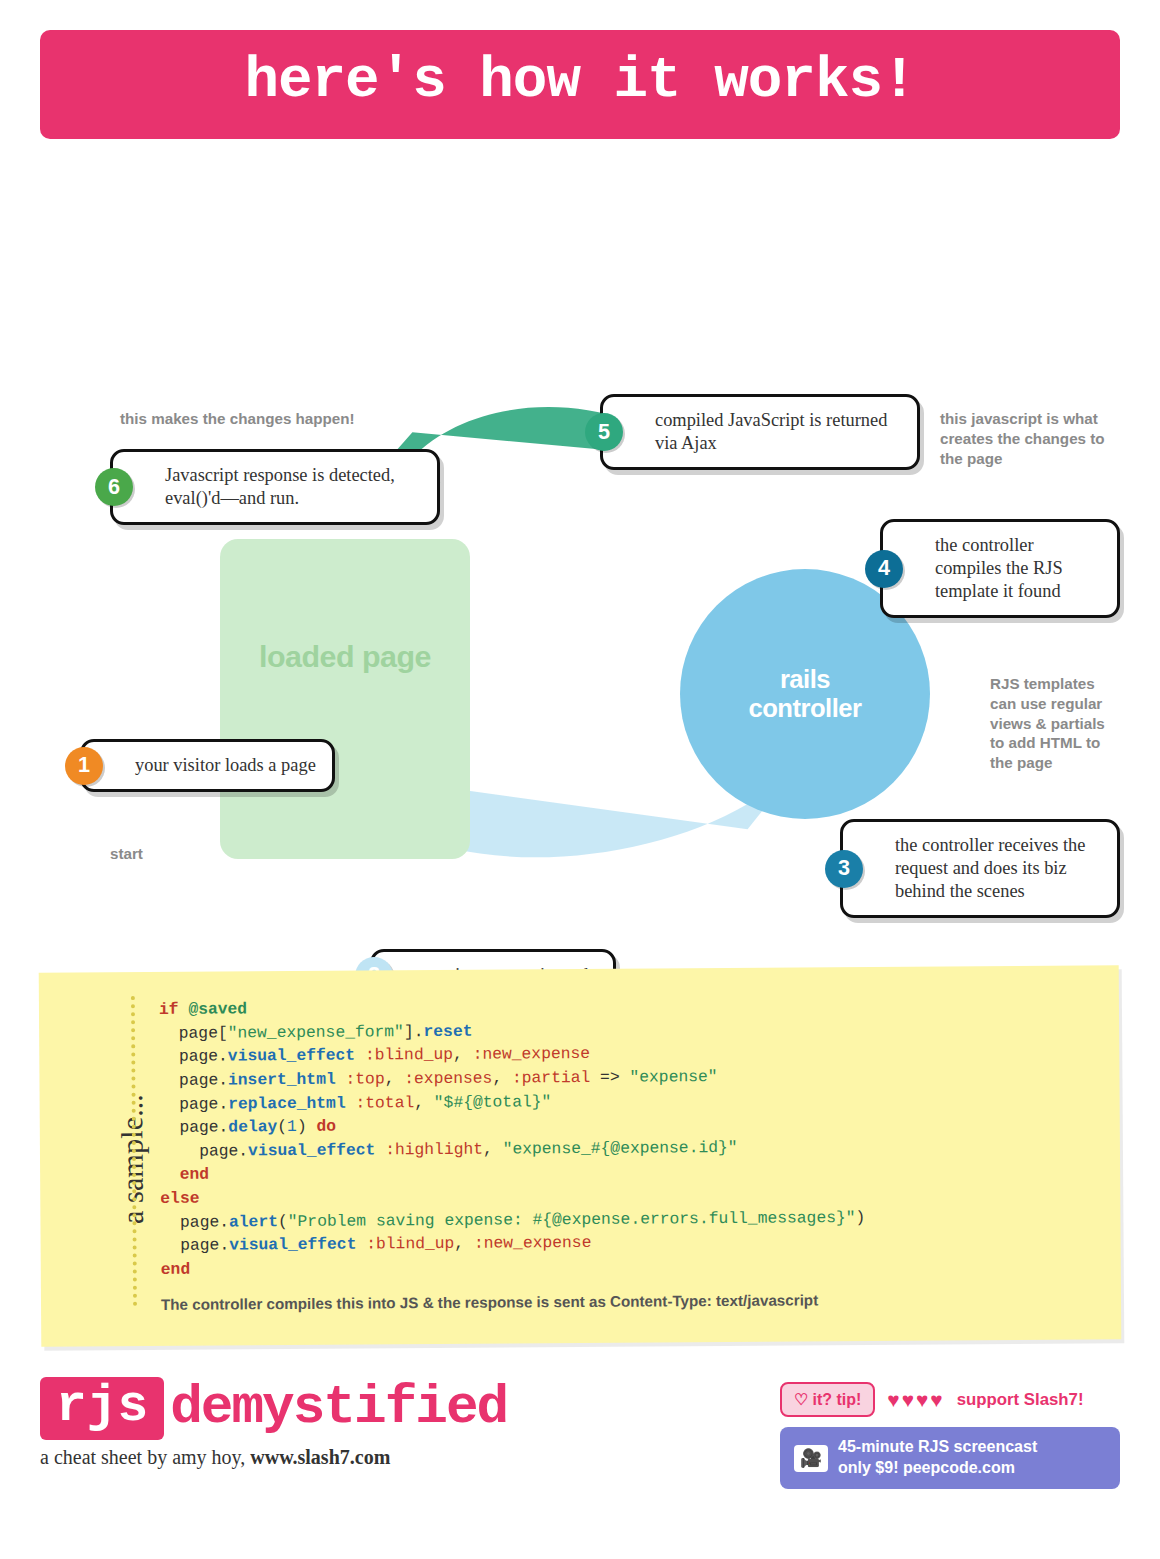here's how it works!
loaded page
rails
controller
this makes the changes happen!
this javascript is what creates the changes to the page
RJS templates can use regular views & partials to add HTML to the page
start
triggered by anything you want... forms, time, etc.
e.g.: create a new post, or update a user's profile, or add a new transaction...
1your visitor loads a page
2an ajax request is made
3the controller receives the request and does its biz behind the scenes
4the controller compiles the RJS template it found
5compiled JavaScript is returned via Ajax
6 Javascript response is detected, eval()'d—and run.
a sample...
if @saved
  page["new_expense_form"]. reset
  page. visual_effect :blind_up, :new_expense
  page. insert_html :top, :expenses, :partial => "expense"
  page. replace_html :total, "$#{@total}"
  page. delay(1) do
    page. visual_effect :highlight, "expense_#{@expense.id}"
  end
else
  page. alert("Problem saving expense: #{@expense.errors.full_messages}")
  page. visual_effect :blind_up, :new_expense
end
The controller compiles this into JS & the response is sent as Content-Type: text/javascript
rjs demystified
a cheat sheet by amy hoy, www.slash7.com
♡ it? tip! ♥♥♥♥ support Slash7!
🎥 45-minute RJS screencast
only $9! peepcode.com